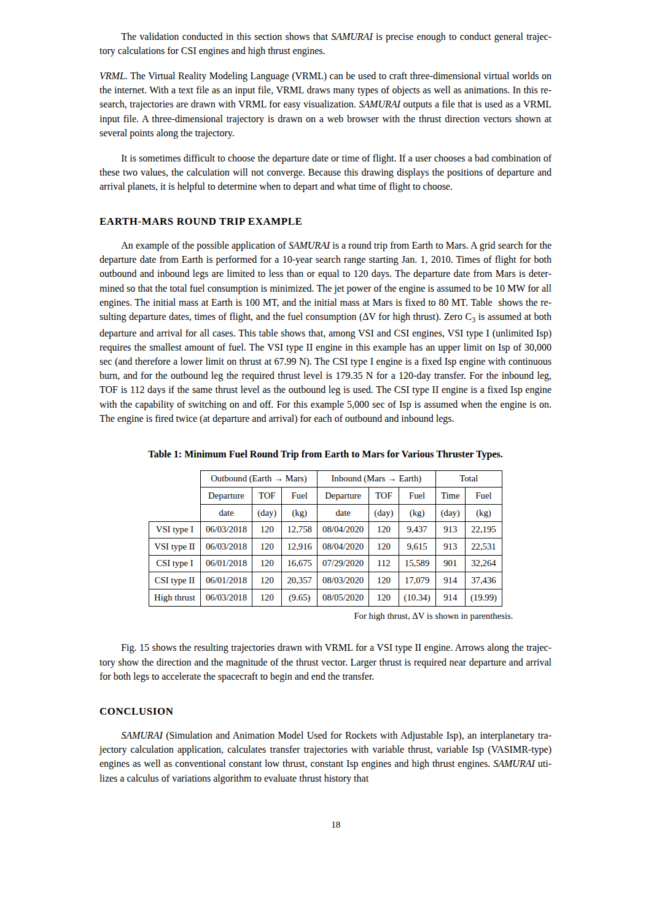The validation conducted in this section shows that SAMURAI is precise enough to conduct general trajectory calculations for CSI engines and high thrust engines.
VRML. The Virtual Reality Modeling Language (VRML) can be used to craft three-dimensional virtual worlds on the internet. With a text file as an input file, VRML draws many types of objects as well as animations. In this research, trajectories are drawn with VRML for easy visualization. SAMURAI outputs a file that is used as a VRML input file. A three-dimensional trajectory is drawn on a web browser with the thrust direction vectors shown at several points along the trajectory.
It is sometimes difficult to choose the departure date or time of flight. If a user chooses a bad combination of these two values, the calculation will not converge. Because this drawing displays the positions of departure and arrival planets, it is helpful to determine when to depart and what time of flight to choose.
EARTH-MARS ROUND TRIP EXAMPLE
An example of the possible application of SAMURAI is a round trip from Earth to Mars. A grid search for the departure date from Earth is performed for a 10-year search range starting Jan. 1, 2010. Times of flight for both outbound and inbound legs are limited to less than or equal to 120 days. The departure date from Mars is determined so that the total fuel consumption is minimized. The jet power of the engine is assumed to be 10 MW for all engines. The initial mass at Earth is 100 MT, and the initial mass at Mars is fixed to 80 MT. Table shows the resulting departure dates, times of flight, and the fuel consumption (ΔV for high thrust). Zero C3 is assumed at both departure and arrival for all cases. This table shows that, among VSI and CSI engines, VSI type I (unlimited Isp) requires the smallest amount of fuel. The VSI type II engine in this example has an upper limit on Isp of 30,000 sec (and therefore a lower limit on thrust at 67.99 N). The CSI type I engine is a fixed Isp engine with continuous burn, and for the outbound leg the required thrust level is 179.35 N for a 120-day transfer. For the inbound leg, TOF is 112 days if the same thrust level as the outbound leg is used. The CSI type II engine is a fixed Isp engine with the capability of switching on and off. For this example 5,000 sec of Isp is assumed when the engine is on. The engine is fired twice (at departure and arrival) for each of outbound and inbound legs.
Table 1: Minimum Fuel Round Trip from Earth to Mars for Various Thruster Types.
| | Outbound (Earth → Mars) | Inbound (Mars → Earth) | Total |
| | Departure | TOF | Fuel | Departure | TOF | Fuel | Time | Fuel |
| | date | (day) | (kg) | date | (day) | (kg) | (day) | (kg) |
| VSI type I | 06/03/2018 | 120 | 12,758 | 08/04/2020 | 120 | 9,437 | 913 | 22,195 |
| VSI type II | 06/03/2018 | 120 | 12,916 | 08/04/2020 | 120 | 9,615 | 913 | 22,531 |
| CSI type I | 06/01/2018 | 120 | 16,675 | 07/29/2020 | 112 | 15,589 | 901 | 32,264 |
| CSI type II | 06/01/2018 | 120 | 20,357 | 08/03/2020 | 120 | 17,079 | 914 | 37,436 |
| High thrust | 06/03/2018 | 120 | (9.65) | 08/05/2020 | 120 | (10.34) | 914 | (19.99) |
For high thrust, ΔV is shown in parenthesis.
Fig. 15 shows the resulting trajectories drawn with VRML for a VSI type II engine. Arrows along the trajectory show the direction and the magnitude of the thrust vector. Larger thrust is required near departure and arrival for both legs to accelerate the spacecraft to begin and end the transfer.
CONCLUSION
SAMURAI (Simulation and Animation Model Used for Rockets with Adjustable Isp), an interplanetary trajectory calculation application, calculates transfer trajectories with variable thrust, variable Isp (VASIMR-type) engines as well as conventional constant low thrust, constant Isp engines and high thrust engines. SAMURAI utilizes a calculus of variations algorithm to evaluate thrust history that
18